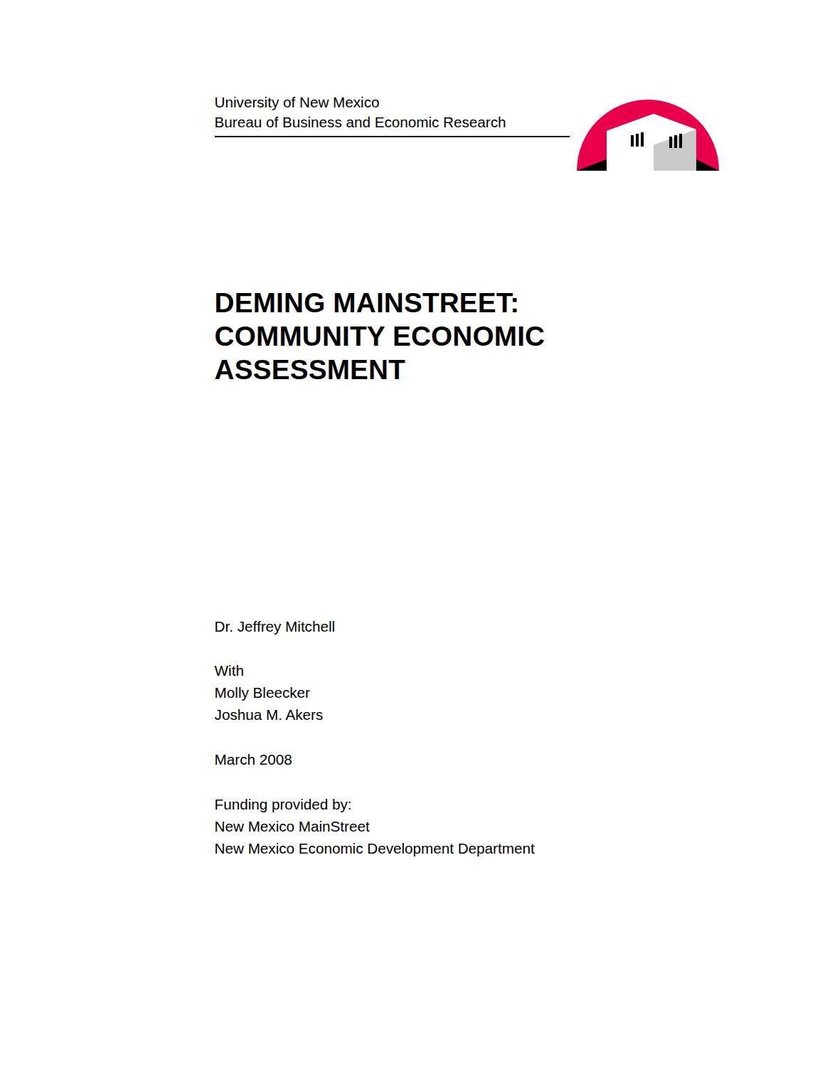University of New Mexico
Bureau of Business and Economic Research
BBER logo
DEMING MAINSTREET:
COMMUNITY ECONOMIC
ASSESSMENT
Dr. Jeffrey Mitchell
With
Molly Bleecker
Joshua M. Akers
March 2008
Funding provided by:
New Mexico MainStreet
New Mexico Economic Development Department